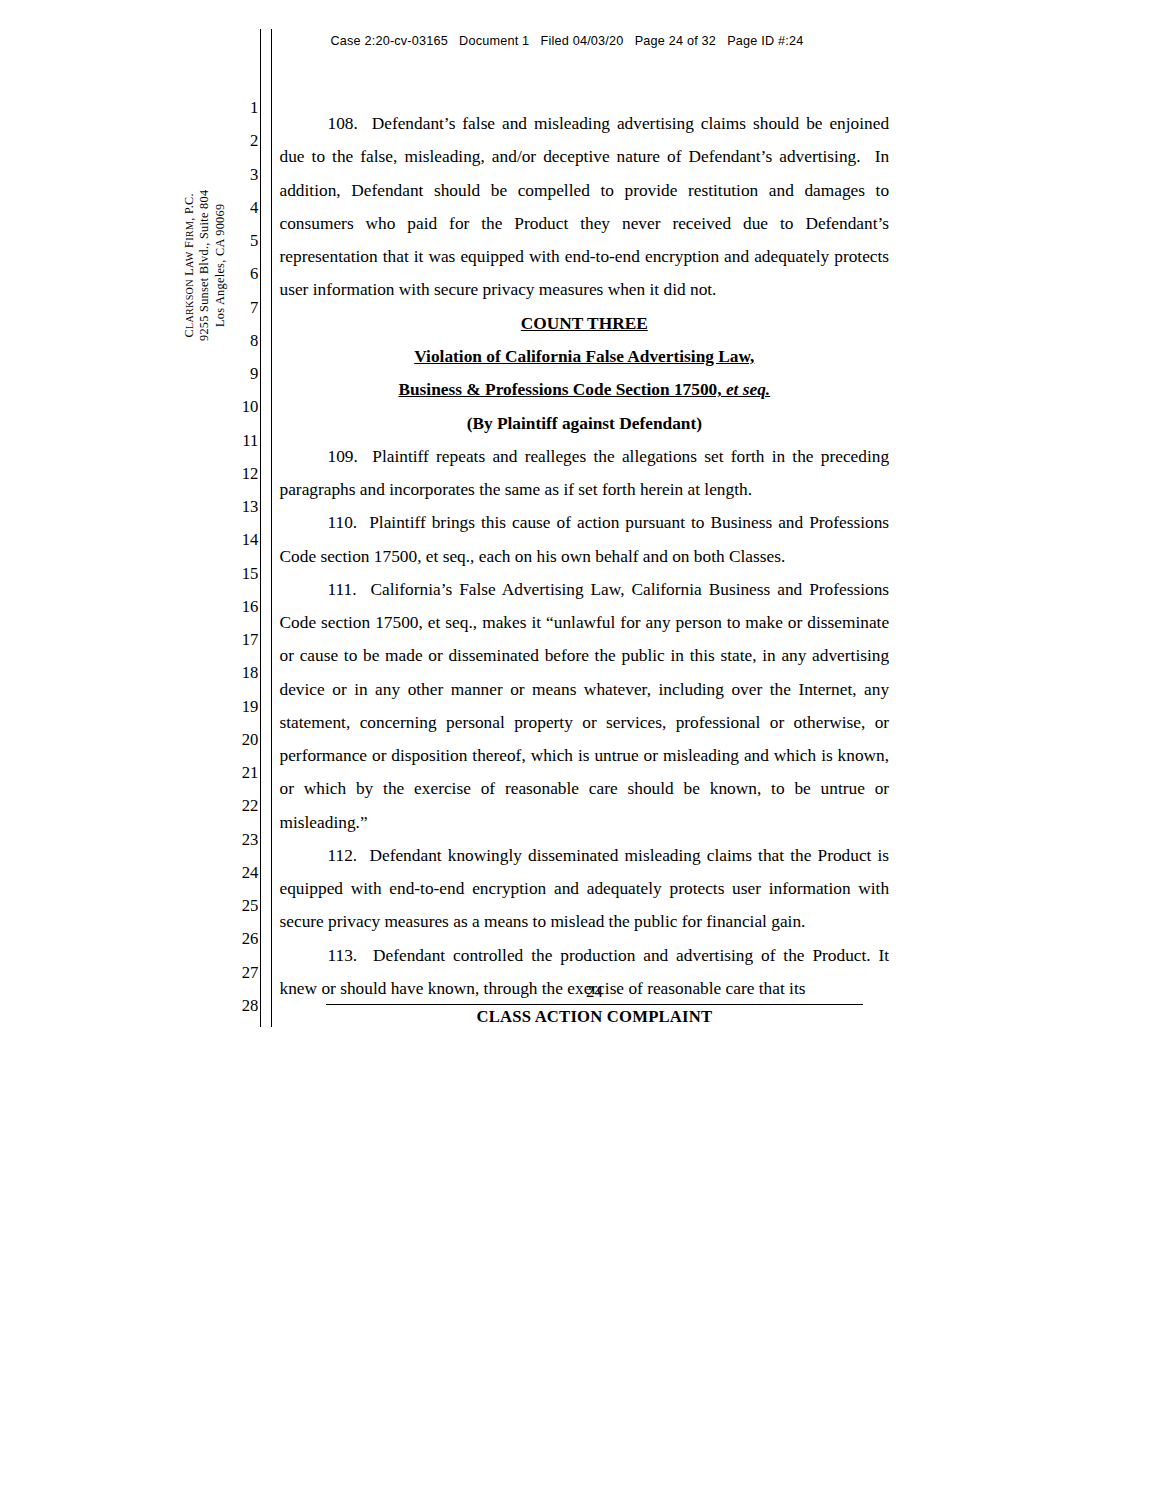Case 2:20-cv-03165 Document 1 Filed 04/03/20 Page 24 of 32 Page ID #:24
1
2
3
4
5
6
7
8
9
10
11
12
13
14
15
16
17
18
19
20
21
22
23
24
25
26
27
28
CLARKSON LAW FIRM, P.C.
9255 Sunset Blvd., Suite 804
Los Angeles, CA 90069
108. Defendant’s false and misleading advertising claims should be enjoined due to the false, misleading, and/or deceptive nature of Defendant’s advertising. In addition, Defendant should be compelled to provide restitution and damages to consumers who paid for the Product they never received due to Defendant’s representation that it was equipped with end-to-end encryption and adequately protects user information with secure privacy measures when it did not.
COUNT THREE
Violation of California False Advertising Law,
Business & Professions Code Section 17500, et seq.
(By Plaintiff against Defendant)
109. Plaintiff repeats and realleges the allegations set forth in the preceding paragraphs and incorporates the same as if set forth herein at length.
110. Plaintiff brings this cause of action pursuant to Business and Professions Code section 17500, et seq., each on his own behalf and on both Classes.
111. California’s False Advertising Law, California Business and Professions Code section 17500, et seq., makes it “unlawful for any person to make or disseminate or cause to be made or disseminated before the public in this state, in any advertising device or in any other manner or means whatever, including over the Internet, any statement, concerning personal property or services, professional or otherwise, or performance or disposition thereof, which is untrue or misleading and which is known, or which by the exercise of reasonable care should be known, to be untrue or misleading.”
112. Defendant knowingly disseminated misleading claims that the Product is equipped with end-to-end encryption and adequately protects user information with secure privacy measures as a means to mislead the public for financial gain.
113. Defendant controlled the production and advertising of the Product. It knew or should have known, through the exercise of reasonable care that its
24
CLASS ACTION COMPLAINT